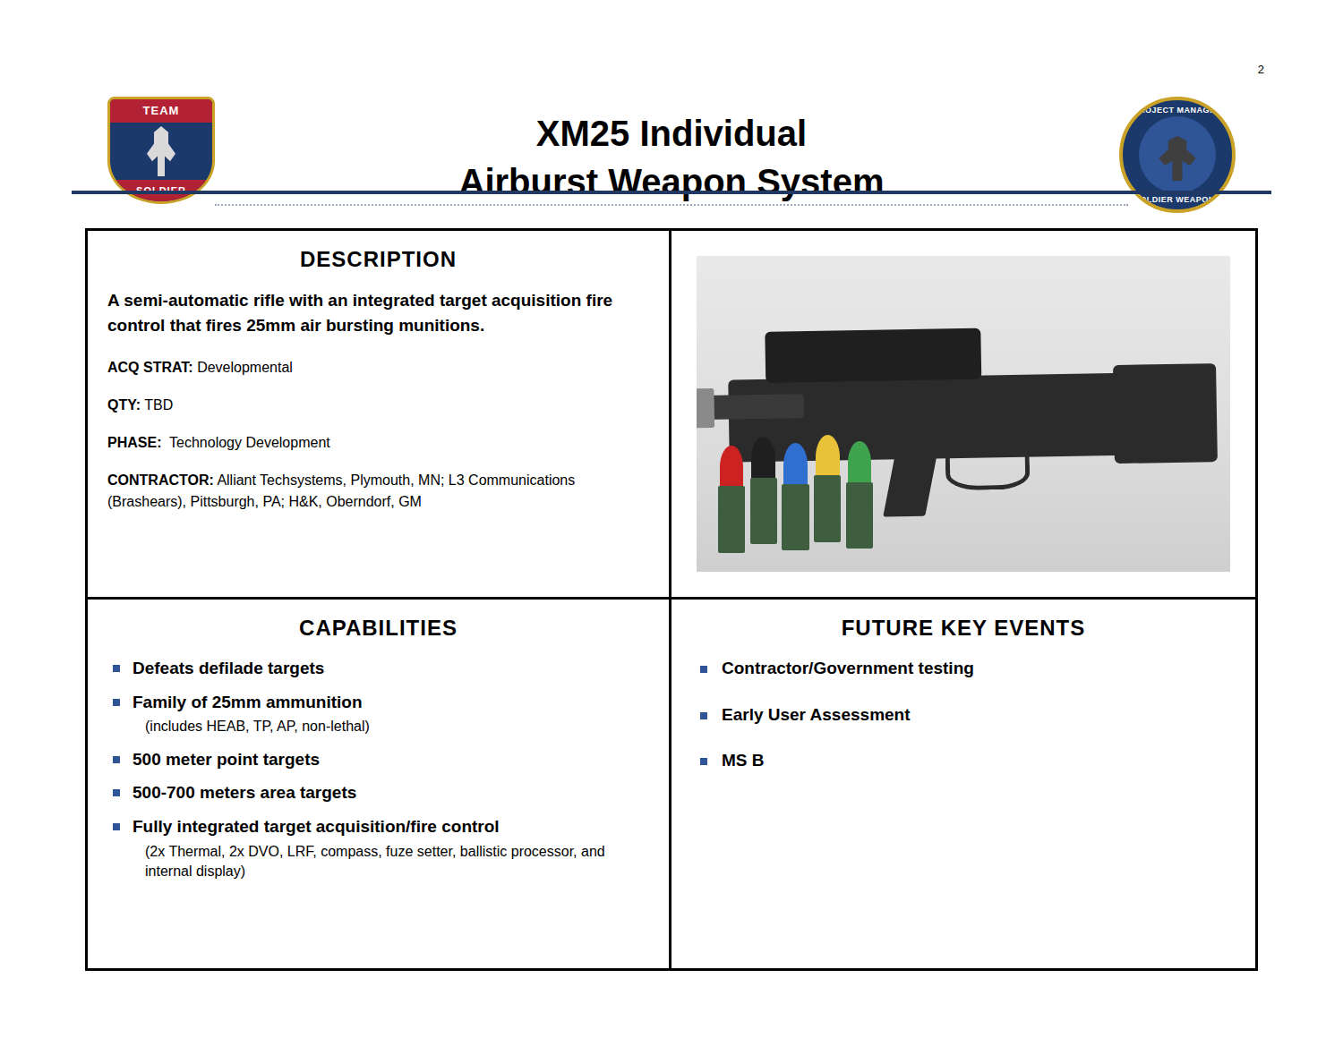2
TEAM
SOLDIER
PROJECT MANAGER
SOLDIER WEAPONS
XM25 Individual
Airburst Weapon System
DESCRIPTION
A semi-automatic rifle with an integrated target acquisition fire control that fires 25mm air bursting munitions.
ACQ STRAT: Developmental
QTY: TBD
PHASE: Technology Development
CONTRACTOR: Alliant Techsystems, Plymouth, MN; L3 Communications (Brashears), Pittsburgh, PA; H&K, Oberndorf, GM
CAPABILITIES
Defeats defilade targets
Family of 25mm ammunition (includes HEAB, TP, AP, non-lethal)
500 meter point targets
500-700 meters area targets
Fully integrated target acquisition/fire control (2x Thermal, 2x DVO, LRF, compass, fuze setter, ballistic processor, and internal display)
FUTURE KEY EVENTS
Contractor/Government testing
Early User Assessment
MS B